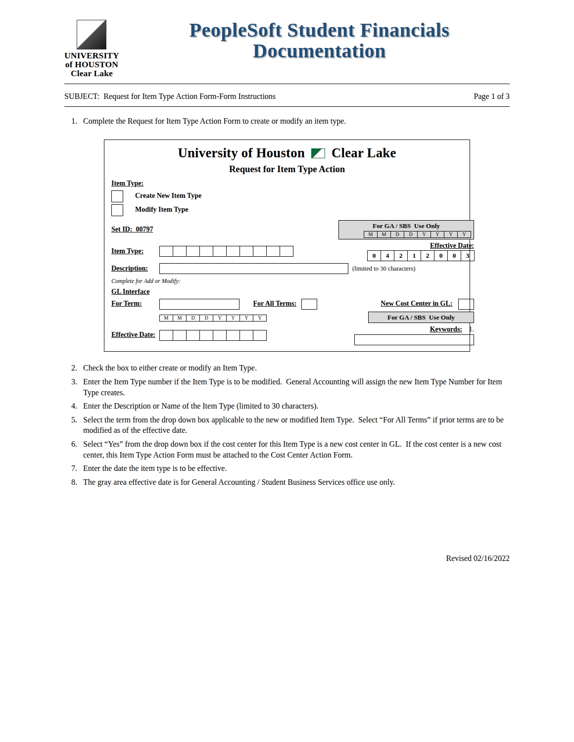UNIVERSITY
of HOUSTON
Clear Lake
PeopleSoft Student Financials
Documentation
SUBJECT: Request for Item Type Action Form-Form Instructions
Page 1 of 3
Complete the Request for Item Type Action Form to create or modify an item type.
University of Houston Clear Lake
Request for Item Type Action
| Item Type: |
| | Create New Item Type |
| | Modify Item Type |
| Set ID: 00797 | For GA / SBS Use Only M M D D Y Y Y Y |
| Item Type: | | Effective Date: 0 4 2 1 2 0 0 3 |
| Description: | | (limited to 30 characters) |
| Complete for Add or Modify: |
| GL Interface |
| For Term: | For All Terms: | New Cost Center in GL: |
| | M M D D Y Y Y Y | For GA / SBS Use Only |
| Effective Date: | | Keywords: 1. |
Check the box to either create or modify an Item Type.
Enter the Item Type number if the Item Type is to be modified. General Accounting will assign the new Item Type Number for Item Type creates.
Enter the Description or Name of the Item Type (limited to 30 characters).
Select the term from the drop down box applicable to the new or modified Item Type. Select “For All Terms” if prior terms are to be modified as of the effective date.
Select “Yes” from the drop down box if the cost center for this Item Type is a new cost center in GL. If the cost center is a new cost center, this Item Type Action Form must be attached to the Cost Center Action Form.
Enter the date the item type is to be effective.
The gray area effective date is for General Accounting / Student Business Services office use only.
Revised 02/16/2022